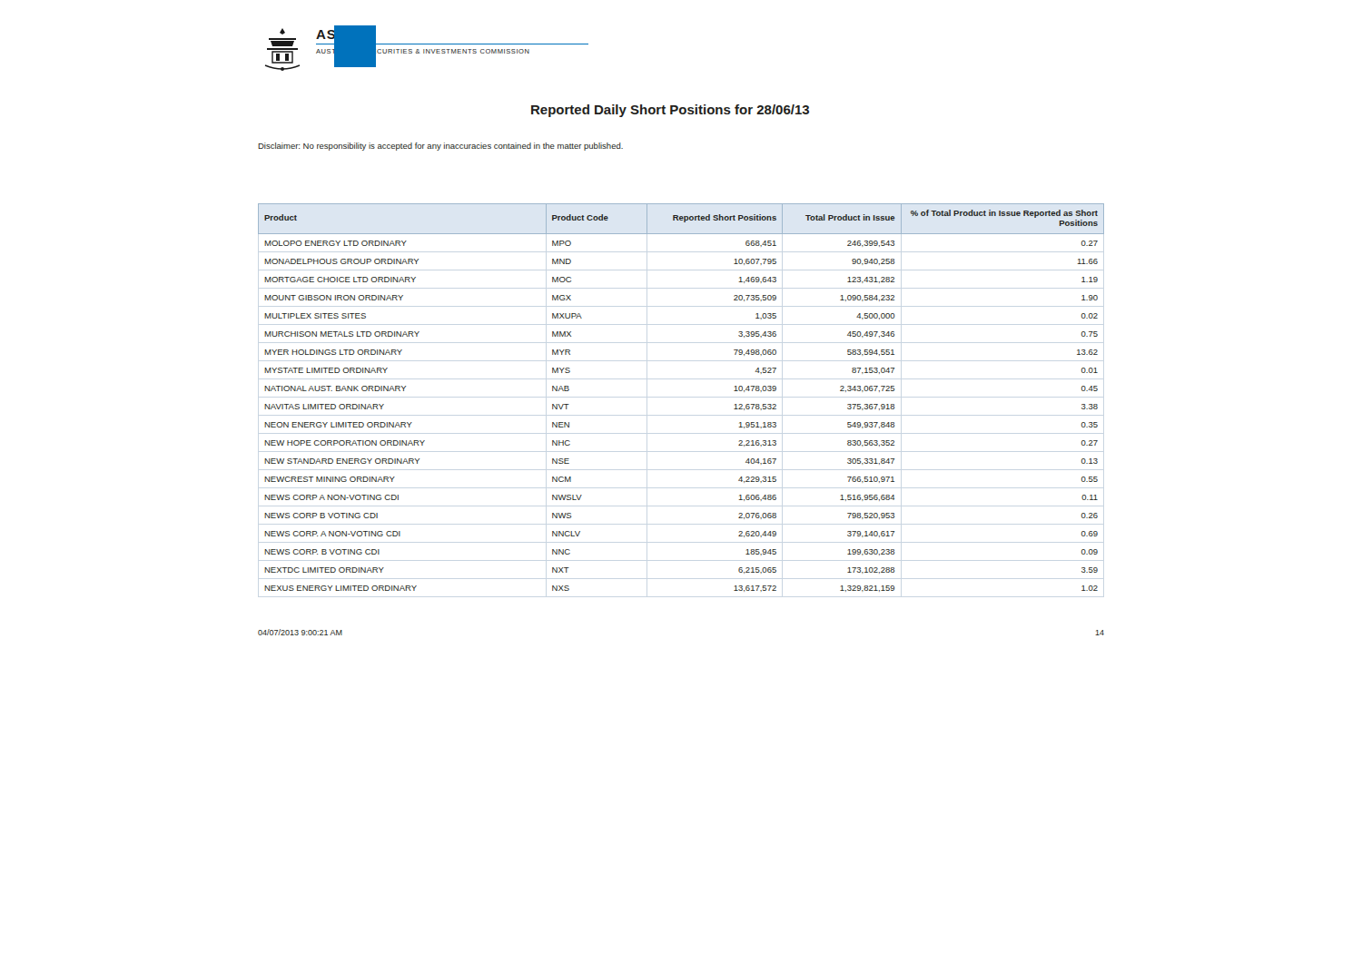ASIC
Australian Securities & Investments Commission
Reported Daily Short Positions for 28/06/13
Disclaimer: No responsibility is accepted for any inaccuracies contained in the matter published.
| Product | Product Code | Reported Short Positions | Total Product in Issue | % of Total Product in Issue Reported as Short Positions |
| --- | --- | --- | --- | --- |
| MOLOPO ENERGY LTD ORDINARY | MPO | 668,451 | 246,399,543 | 0.27 |
| MONADELPHOUS GROUP ORDINARY | MND | 10,607,795 | 90,940,258 | 11.66 |
| MORTGAGE CHOICE LTD ORDINARY | MOC | 1,469,643 | 123,431,282 | 1.19 |
| MOUNT GIBSON IRON ORDINARY | MGX | 20,735,509 | 1,090,584,232 | 1.90 |
| MULTIPLEX SITES SITES | MXUPA | 1,035 | 4,500,000 | 0.02 |
| MURCHISON METALS LTD ORDINARY | MMX | 3,395,436 | 450,497,346 | 0.75 |
| MYER HOLDINGS LTD ORDINARY | MYR | 79,498,060 | 583,594,551 | 13.62 |
| MYSTATE LIMITED ORDINARY | MYS | 4,527 | 87,153,047 | 0.01 |
| NATIONAL AUST. BANK ORDINARY | NAB | 10,478,039 | 2,343,067,725 | 0.45 |
| NAVITAS LIMITED ORDINARY | NVT | 12,678,532 | 375,367,918 | 3.38 |
| NEON ENERGY LIMITED ORDINARY | NEN | 1,951,183 | 549,937,848 | 0.35 |
| NEW HOPE CORPORATION ORDINARY | NHC | 2,216,313 | 830,563,352 | 0.27 |
| NEW STANDARD ENERGY ORDINARY | NSE | 404,167 | 305,331,847 | 0.13 |
| NEWCREST MINING ORDINARY | NCM | 4,229,315 | 766,510,971 | 0.55 |
| NEWS CORP A NON-VOTING CDI | NWSLV | 1,606,486 | 1,516,956,684 | 0.11 |
| NEWS CORP B VOTING CDI | NWS | 2,076,068 | 798,520,953 | 0.26 |
| NEWS CORP. A NON-VOTING CDI | NNCLV | 2,620,449 | 379,140,617 | 0.69 |
| NEWS CORP. B VOTING CDI | NNC | 185,945 | 199,630,238 | 0.09 |
| NEXTDC LIMITED ORDINARY | NXT | 6,215,065 | 173,102,288 | 3.59 |
| NEXUS ENERGY LIMITED ORDINARY | NXS | 13,617,572 | 1,329,821,159 | 1.02 |
04/07/2013 9:00:21 AM
14